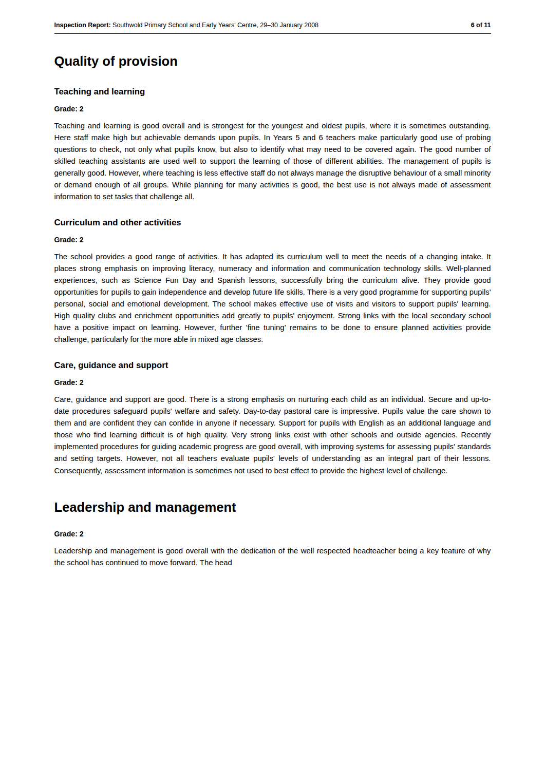Inspection Report: Southwold Primary School and Early Years' Centre, 29–30 January 2008
6 of 11
Quality of provision
Teaching and learning
Grade: 2
Teaching and learning is good overall and is strongest for the youngest and oldest pupils, where it is sometimes outstanding. Here staff make high but achievable demands upon pupils. In Years 5 and 6 teachers make particularly good use of probing questions to check, not only what pupils know, but also to identify what may need to be covered again. The good number of skilled teaching assistants are used well to support the learning of those of different abilities. The management of pupils is generally good. However, where teaching is less effective staff do not always manage the disruptive behaviour of a small minority or demand enough of all groups. While planning for many activities is good, the best use is not always made of assessment information to set tasks that challenge all.
Curriculum and other activities
Grade: 2
The school provides a good range of activities. It has adapted its curriculum well to meet the needs of a changing intake. It places strong emphasis on improving literacy, numeracy and information and communication technology skills. Well-planned experiences, such as Science Fun Day and Spanish lessons, successfully bring the curriculum alive. They provide good opportunities for pupils to gain independence and develop future life skills. There is a very good programme for supporting pupils' personal, social and emotional development. The school makes effective use of visits and visitors to support pupils' learning. High quality clubs and enrichment opportunities add greatly to pupils' enjoyment. Strong links with the local secondary school have a positive impact on learning. However, further 'fine tuning' remains to be done to ensure planned activities provide challenge, particularly for the more able in mixed age classes.
Care, guidance and support
Grade: 2
Care, guidance and support are good. There is a strong emphasis on nurturing each child as an individual. Secure and up-to-date procedures safeguard pupils' welfare and safety. Day-to-day pastoral care is impressive. Pupils value the care shown to them and are confident they can confide in anyone if necessary. Support for pupils with English as an additional language and those who find learning difficult is of high quality. Very strong links exist with other schools and outside agencies. Recently implemented procedures for guiding academic progress are good overall, with improving systems for assessing pupils' standards and setting targets. However, not all teachers evaluate pupils' levels of understanding as an integral part of their lessons. Consequently, assessment information is sometimes not used to best effect to provide the highest level of challenge.
Leadership and management
Grade: 2
Leadership and management is good overall with the dedication of the well respected headteacher being a key feature of why the school has continued to move forward. The head